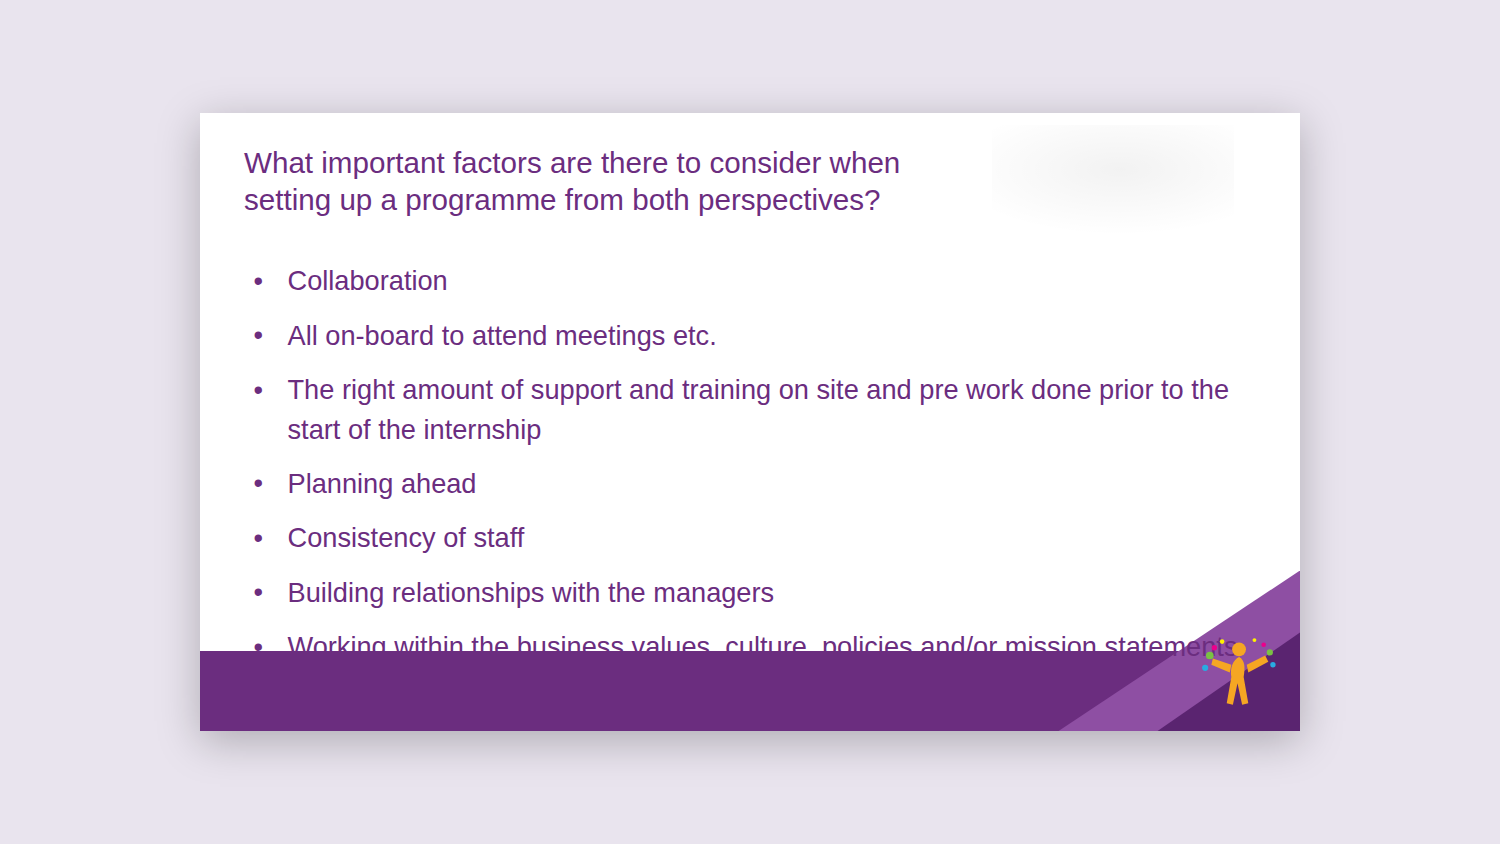What important factors are there to consider when setting up a programme from both perspectives?
Collaboration
All on-board to attend meetings etc.
The right amount of support and training on site and pre work done prior to the start of the internship
Planning ahead
Consistency of staff
Building relationships with the managers
Working within the business values, culture, policies and/or mission statements